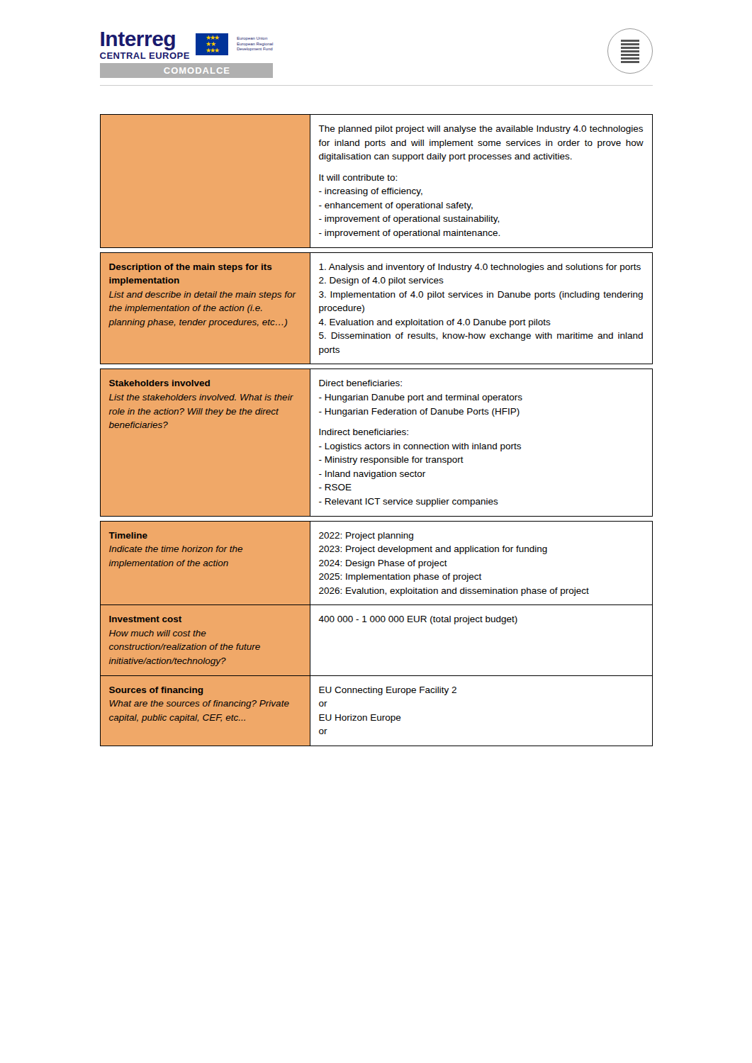Interreg CENTRAL EUROPE
★★★
★ ★
★★★
European Union
European Regional
Development Fund
COMODALCE
| | The planned pilot project will analyse the available Industry 4.0 technologies for inland ports and will implement some services in order to prove how digitalisation can support daily port processes and activities. It will contribute to: - increasing of efficiency, - enhancement of operational safety, - improvement of operational sustainability, - improvement of operational maintenance. |
| Description of the main steps for its implementation List and describe in detail the main steps for the implementation of the action (i.e. planning phase, tender procedures, etc…) | 1. Analysis and inventory of Industry 4.0 technologies and solutions for ports 2. Design of 4.0 pilot services 3. Implementation of 4.0 pilot services in Danube ports (including tendering procedure) 4. Evaluation and exploitation of 4.0 Danube port pilots 5. Dissemination of results, know-how exchange with maritime and inland ports |
| Stakeholders involved List the stakeholders involved. What is their role in the action? Will they be the direct beneficiaries? | Direct beneficiaries: - Hungarian Danube port and terminal operators - Hungarian Federation of Danube Ports (HFIP) Indirect beneficiaries: - Logistics actors in connection with inland ports - Ministry responsible for transport - Inland navigation sector - RSOE - Relevant ICT service supplier companies |
| Timeline Indicate the time horizon for the implementation of the action | 2022: Project planning 2023: Project development and application for funding 2024: Design Phase of project 2025: Implementation phase of project 2026: Evalution, exploitation and dissemination phase of project |
| Investment cost How much will cost the construction/realization of the future initiative/action/technology? | 400 000 - 1 000 000 EUR (total project budget) |
| Sources of financing What are the sources of financing? Private capital, public capital, CEF, etc... | EU Connecting Europe Facility 2 or EU Horizon Europe or |